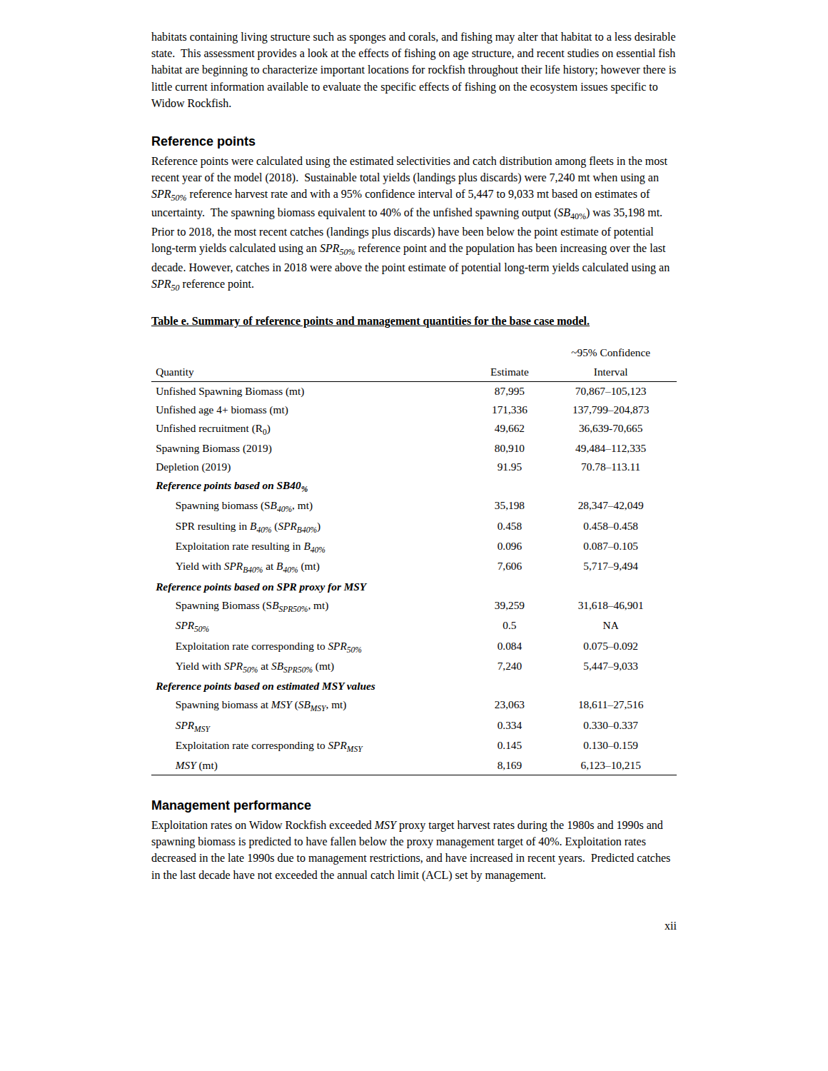habitats containing living structure such as sponges and corals, and fishing may alter that habitat to a less desirable state. This assessment provides a look at the effects of fishing on age structure, and recent studies on essential fish habitat are beginning to characterize important locations for rockfish throughout their life history; however there is little current information available to evaluate the specific effects of fishing on the ecosystem issues specific to Widow Rockfish.
Reference points
Reference points were calculated using the estimated selectivities and catch distribution among fleets in the most recent year of the model (2018). Sustainable total yields (landings plus discards) were 7,240 mt when using an SPR50% reference harvest rate and with a 95% confidence interval of 5,447 to 9,033 mt based on estimates of uncertainty. The spawning biomass equivalent to 40% of the unfished spawning output (SB40%) was 35,198 mt. Prior to 2018, the most recent catches (landings plus discards) have been below the point estimate of potential long-term yields calculated using an SPR50% reference point and the population has been increasing over the last decade. However, catches in 2018 were above the point estimate of potential long-term yields calculated using an SPR50 reference point.
Table e. Summary of reference points and management quantities for the base case model.
| | | ~95% Confidence |
| --- | --- | --- |
| Quantity | Estimate | Interval |
| Unfished Spawning Biomass (mt) | 87,995 | 70,867–105,123 |
| Unfished age 4+ biomass (mt) | 171,336 | 137,799–204,873 |
| Unfished recruitment (R 0 ) | 49,662 | 36,639-70,665 |
| Spawning Biomass (2019) | 80,910 | 49,484–112,335 |
| Depletion (2019) | 91.95 | 70.78–113.11 |
| Reference points based on SB40 % |
| Spawning biomass (S B 40% , mt) | 35,198 | 28,347–42,049 |
| SPR resulting in B 40% ( SPR B40% ) | 0.458 | 0.458–0.458 |
| Exploitation rate resulting in B 40% | 0.096 | 0.087–0.105 |
| Yield with SPR B40% at B 40% (mt) | 7,606 | 5,717–9,494 |
| Reference points based on SPR proxy for MSY |
| Spawning Biomass (S B SPR50% , mt) | 39,259 | 31,618–46,901 |
| SPR 50% | 0.5 | NA |
| Exploitation rate corresponding to SPR 50% | 0.084 | 0.075–0.092 |
| Yield with SPR 50% at SB SPR50% (mt) | 7,240 | 5,447–9,033 |
| Reference points based on estimated MSY values |
| Spawning biomass at MSY ( SB MSY , mt) | 23,063 | 18,611–27,516 |
| SPR MSY | 0.334 | 0.330–0.337 |
| Exploitation rate corresponding to SPR MSY | 0.145 | 0.130–0.159 |
| MSY (mt) | 8,169 | 6,123–10,215 |
Management performance
Exploitation rates on Widow Rockfish exceeded MSY proxy target harvest rates during the 1980s and 1990s and spawning biomass is predicted to have fallen below the proxy management target of 40%. Exploitation rates decreased in the late 1990s due to management restrictions, and have increased in recent years. Predicted catches in the last decade have not exceeded the annual catch limit (ACL) set by management.
xii